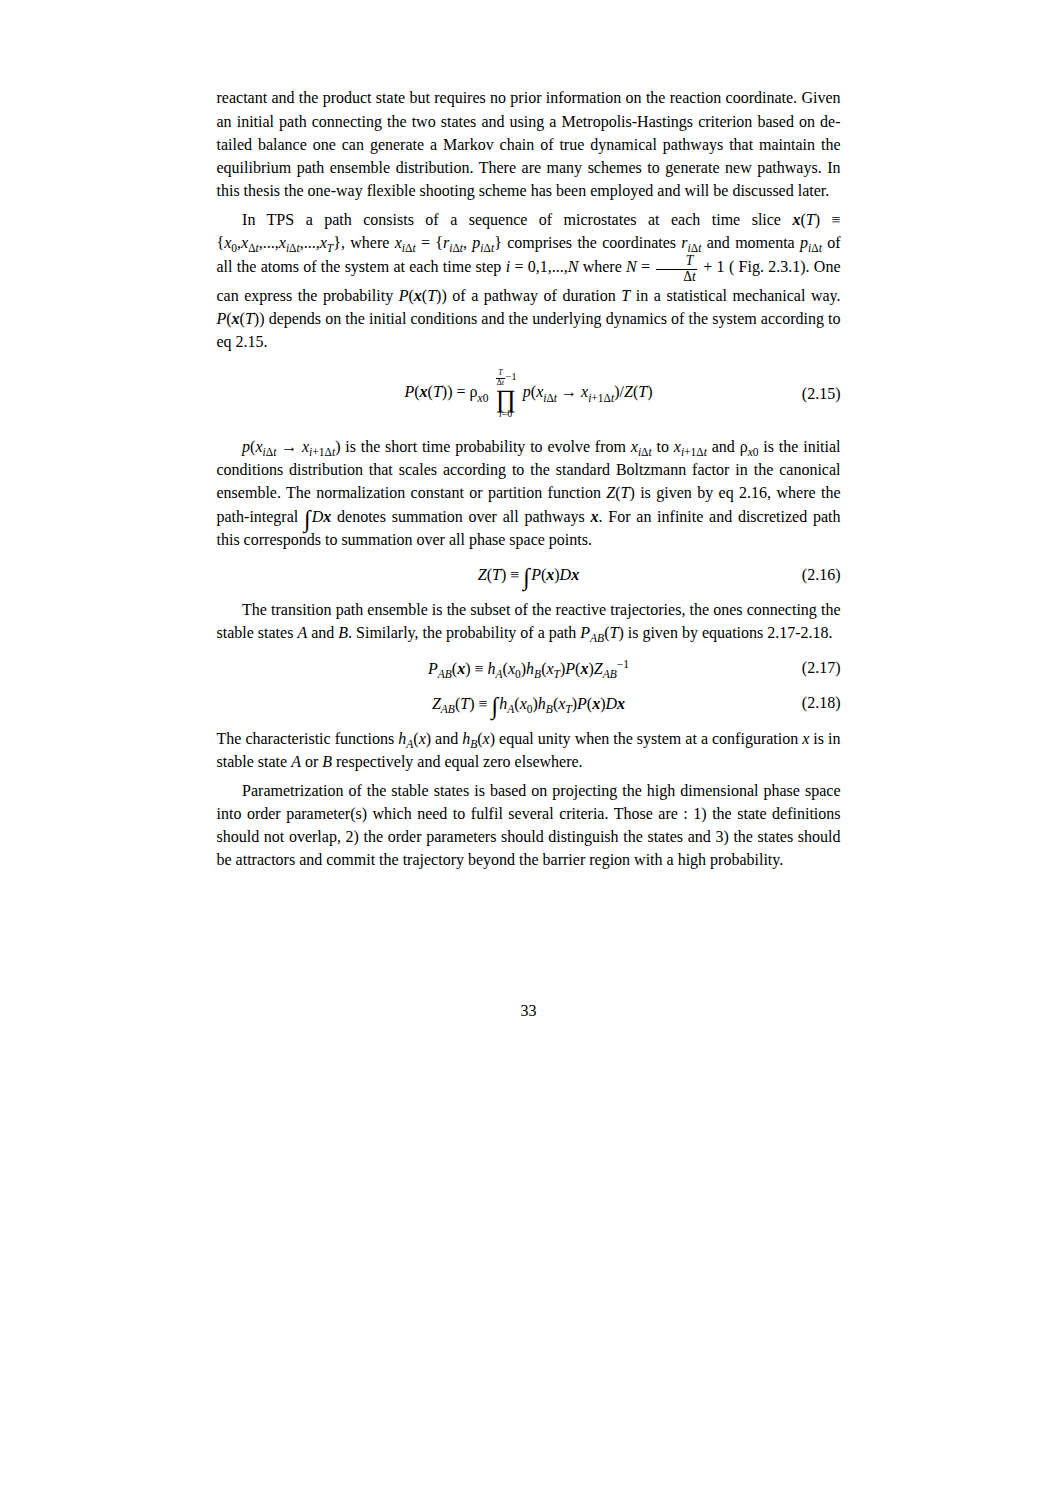reactant and the product state but requires no prior information on the reaction coordinate. Given an initial path connecting the two states and using a Metropolis-Hastings criterion based on detailed balance one can generate a Markov chain of true dynamical pathways that maintain the equilibrium path ensemble distribution. There are many schemes to generate new pathways. In this thesis the one-way flexible shooting scheme has been employed and will be discussed later.
In TPS a path consists of a sequence of microstates at each time slice x(T) ≡ {x0,xΔt,...,xiΔt,...,xT}, where xiΔt = {riΔt, piΔt} comprises the coordinates riΔt and momenta piΔt of all the atoms of the system at each time step i = 0,1,...,N where N = TΔt + 1 ( Fig. 2.3.1). One can express the probability P(x(T)) of a pathway of duration T in a statistical mechanical way. P(x(T)) depends on the initial conditions and the underlying dynamics of the system according to eq 2.15.
P(x(T)) = ρx0 TΔt−1 ∏ i=0 p(xiΔt → xi+1Δt)/Z(T)
(2.15)
p(xiΔt → xi+1Δt) is the short time probability to evolve from xiΔt to xi+1Δt and ρx0 is the initial conditions distribution that scales according to the standard Boltzmann factor in the canonical ensemble. The normalization constant or partition function Z(T) is given by eq 2.16, where the path-integral ∫Dx denotes summation over all pathways x. For an infinite and discretized path this corresponds to summation over all phase space points.
Z(T) ≡ ∫P(x)Dx
(2.16)
The transition path ensemble is the subset of the reactive trajectories, the ones connecting the stable states A and B. Similarly, the probability of a path PAB(T) is given by equations 2.17-2.18.
PAB(x) ≡ hA(x0)hB(xT)P(x)ZAB−1
(2.17)
ZAB(T) ≡ ∫hA(x0)hB(xT)P(x)Dx
(2.18)
The characteristic functions hA(x) and hB(x) equal unity when the system at a configuration x is in stable state A or B respectively and equal zero elsewhere.
Parametrization of the stable states is based on projecting the high dimensional phase space into order parameter(s) which need to fulfil several criteria. Those are : 1) the state definitions should not overlap, 2) the order parameters should distinguish the states and 3) the states should be attractors and commit the trajectory beyond the barrier region with a high probability.
33